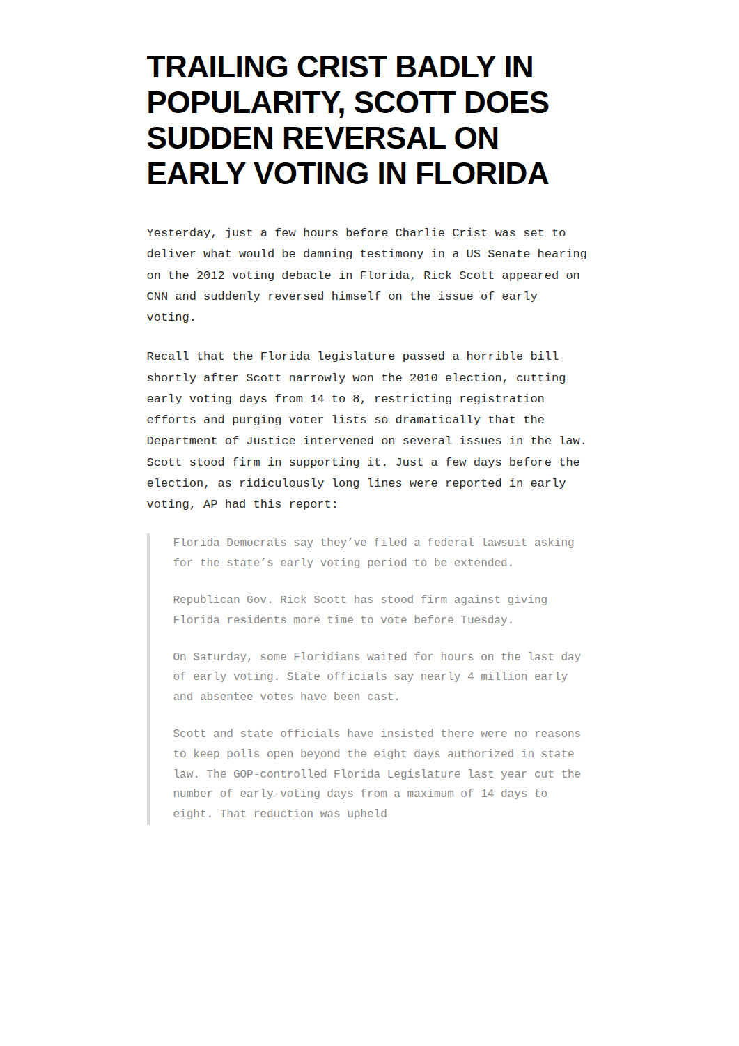Trailing Crist Badly in Popularity, Scott Does Sudden Reversal on Early Voting in Florida
Yesterday, just a few hours before Charlie Crist was set to deliver what would be damning testimony in a US Senate hearing on the 2012 voting debacle in Florida, Rick Scott appeared on CNN and suddenly reversed himself on the issue of early voting.
Recall that the Florida legislature passed a horrible bill shortly after Scott narrowly won the 2010 election, cutting early voting days from 14 to 8, restricting registration efforts and purging voter lists so dramatically that the Department of Justice intervened on several issues in the law. Scott stood firm in supporting it. Just a few days before the election, as ridiculously long lines were reported in early voting, AP had this report:
Florida Democrats say they’ve filed a federal lawsuit asking for the state’s early voting period to be extended.
Republican Gov. Rick Scott has stood firm against giving Florida residents more time to vote before Tuesday.
On Saturday, some Floridians waited for hours on the last day of early voting. State officials say nearly 4 million early and absentee votes have been cast.
Scott and state officials have insisted there were no reasons to keep polls open beyond the eight days authorized in state law. The GOP-controlled Florida Legislature last year cut the number of early-voting days from a maximum of 14 days to eight. That reduction was upheld